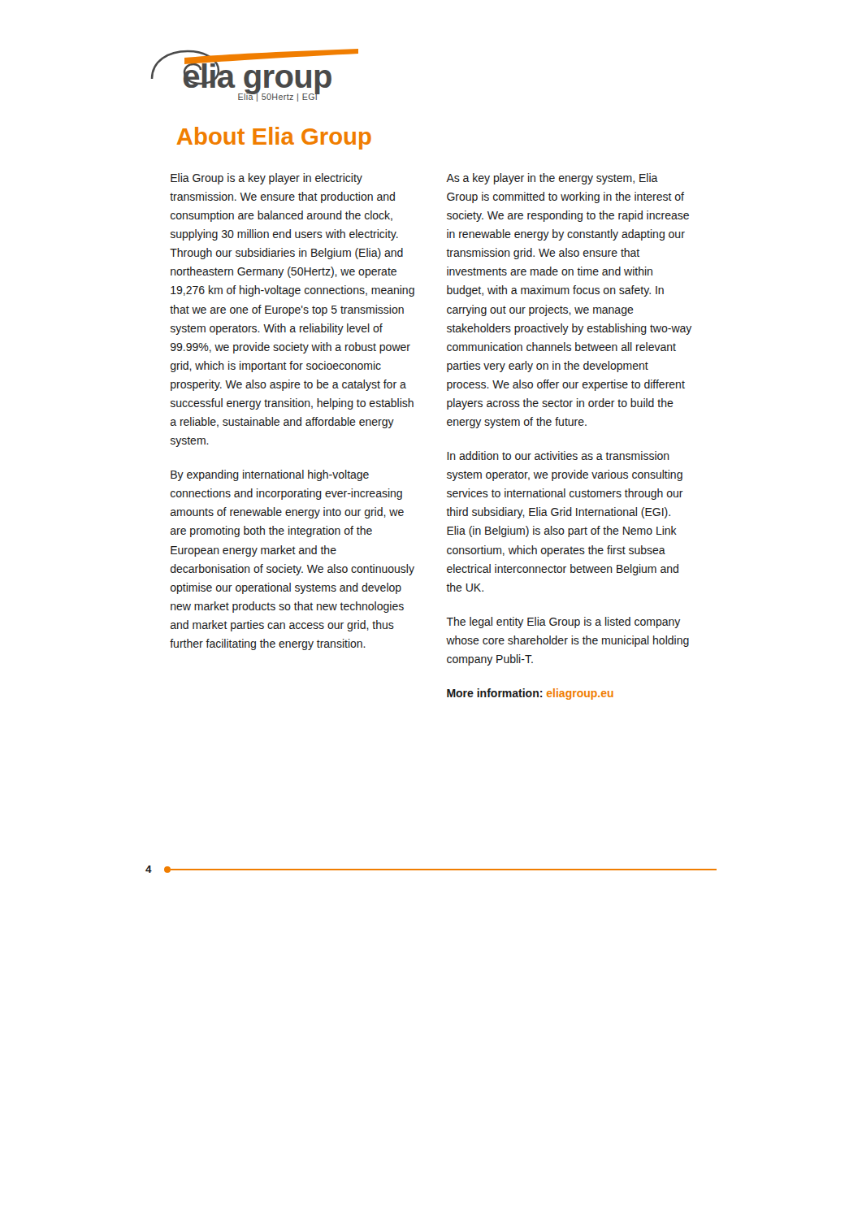elia group
Elia | 50Hertz | EGI
About Elia Group
Elia Group is a key player in electricity transmission. We ensure that production and consumption are balanced around the clock, supplying 30 million end users with electricity. Through our subsidiaries in Belgium (Elia) and northeastern Germany (50Hertz), we operate 19,276 km of high-voltage connections, meaning that we are one of Europe's top 5 transmission system operators. With a reliability level of 99.99%, we provide society with a robust power grid, which is important for socioeconomic prosperity. We also aspire to be a catalyst for a successful energy transition, helping to establish a reliable, sustainable and affordable energy system.
By expanding international high-voltage connections and incorporating ever-increasing amounts of renewable energy into our grid, we are promoting both the integration of the European energy market and the decarbonisation of society. We also continuously optimise our operational systems and develop new market products so that new technologies and market parties can access our grid, thus further facilitating the energy transition.
As a key player in the energy system, Elia Group is committed to working in the interest of society. We are responding to the rapid increase in renewable energy by constantly adapting our transmission grid. We also ensure that investments are made on time and within budget, with a maximum focus on safety. In carrying out our projects, we manage stakeholders proactively by establishing two-way communication channels between all relevant parties very early on in the development process. We also offer our expertise to different players across the sector in order to build the energy system of the future.
In addition to our activities as a transmission system operator, we provide various consulting services to international customers through our third subsidiary, Elia Grid International (EGI). Elia (in Belgium) is also part of the Nemo Link consortium, which operates the first subsea electrical interconnector between Belgium and the UK.
The legal entity Elia Group is a listed company whose core shareholder is the municipal holding company Publi-T.
More information: eliagroup.eu
4